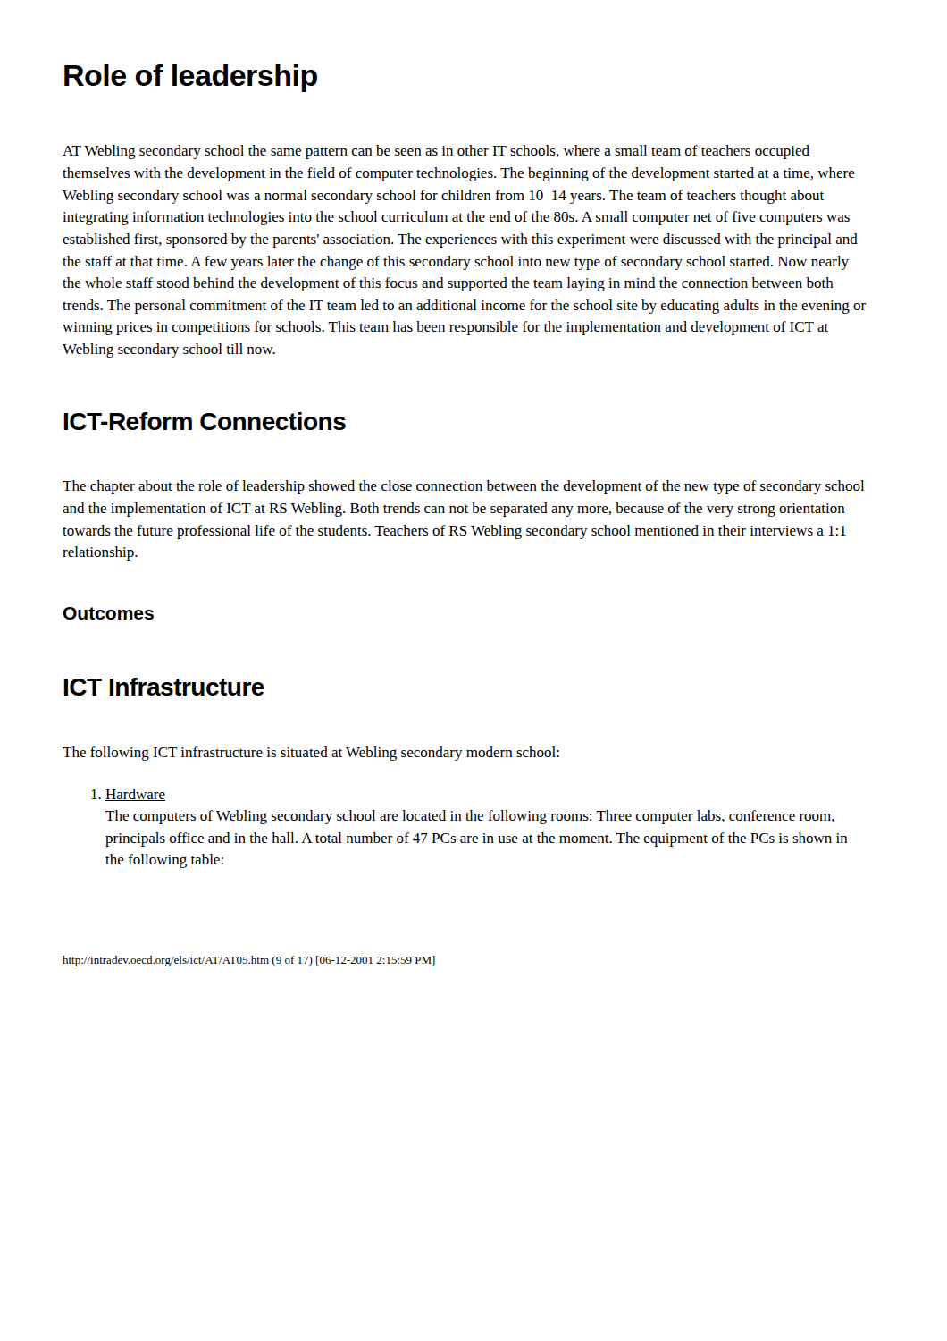Role of leadership
AT Webling secondary school the same pattern can be seen as in other IT schools, where a small team of teachers occupied themselves with the development in the field of computer technologies. The beginning of the development started at a time, where Webling secondary school was a normal secondary school for children from 10 14 years. The team of teachers thought about integrating information technologies into the school curriculum at the end of the 80s. A small computer net of five computers was established first, sponsored by the parents' association. The experiences with this experiment were discussed with the principal and the staff at that time. A few years later the change of this secondary school into new type of secondary school started. Now nearly the whole staff stood behind the development of this focus and supported the team laying in mind the connection between both trends. The personal commitment of the IT team led to an additional income for the school site by educating adults in the evening or winning prices in competitions for schools. This team has been responsible for the implementation and development of ICT at Webling secondary school till now.
ICT-Reform Connections
The chapter about the role of leadership showed the close connection between the development of the new type of secondary school and the implementation of ICT at RS Webling. Both trends can not be separated any more, because of the very strong orientation towards the future professional life of the students. Teachers of RS Webling secondary school mentioned in their interviews a 1:1 relationship.
Outcomes
ICT Infrastructure
The following ICT infrastructure is situated at Webling secondary modern school:
Hardware
The computers of Webling secondary school are located in the following rooms: Three computer labs, conference room, principals office and in the hall. A total number of 47 PCs are in use at the moment. The equipment of the PCs is shown in the following table:
http://intradev.oecd.org/els/ict/AT/AT05.htm (9 of 17) [06-12-2001 2:15:59 PM]